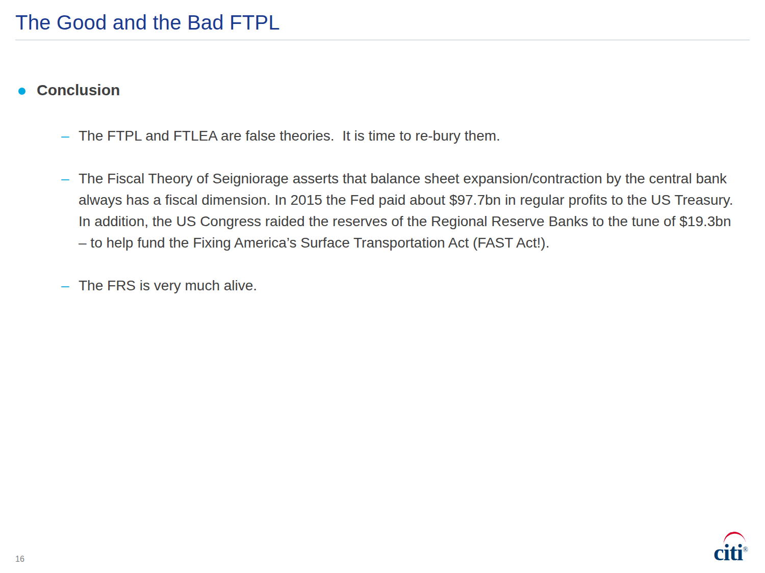The Good and the Bad FTPL
Conclusion
The FTPL and FTLEA are false theories. It is time to re-bury them.
The Fiscal Theory of Seigniorage asserts that balance sheet expansion/contraction by the central bank always has a fiscal dimension. In 2015 the Fed paid about $97.7bn in regular profits to the US Treasury. In addition, the US Congress raided the reserves of the Regional Reserve Banks to the tune of $19.3bn – to help fund the Fixing America’s Surface Transportation Act (FAST Act!).
The FRS is very much alive.
16
citi®